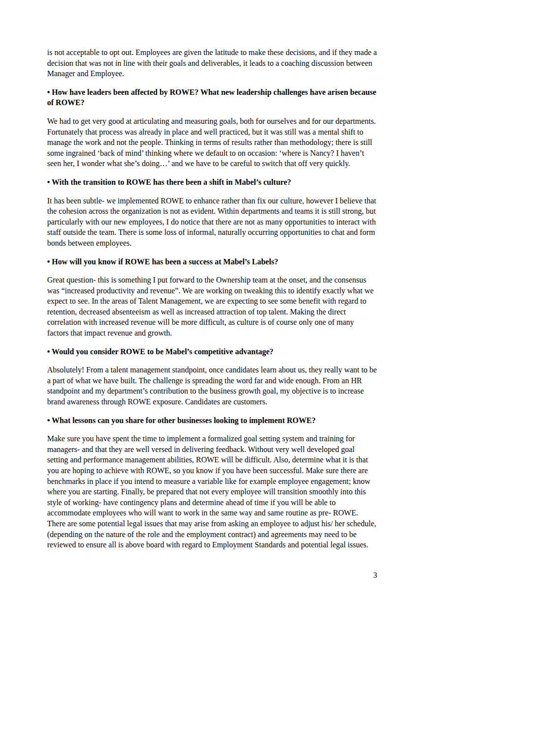is not acceptable to opt out. Employees are given the latitude to make these decisions, and if they made a decision that was not in line with their goals and deliverables, it leads to a coaching discussion between Manager and Employee.
• How have leaders been affected by ROWE? What new leadership challenges have arisen because of ROWE?
We had to get very good at articulating and measuring goals, both for ourselves and for our departments. Fortunately that process was already in place and well practiced, but it was still was a mental shift to manage the work and not the people. Thinking in terms of results rather than methodology; there is still some ingrained ‘back of mind’ thinking where we default to on occasion: ‘where is Nancy? I haven’t seen her, I wonder what she’s doing…’ and we have to be careful to switch that off very quickly.
• With the transition to ROWE has there been a shift in Mabel’s culture?
It has been subtle- we implemented ROWE to enhance rather than fix our culture, however I believe that the cohesion across the organization is not as evident. Within departments and teams it is still strong, but particularly with our new employees, I do notice that there are not as many opportunities to interact with staff outside the team. There is some loss of informal, naturally occurring opportunities to chat and form bonds between employees.
• How will you know if ROWE has been a success at Mabel’s Labels?
Great question- this is something I put forward to the Ownership team at the onset, and the consensus was “increased productivity and revenue”. We are working on tweaking this to identify exactly what we expect to see. In the areas of Talent Management, we are expecting to see some benefit with regard to retention, decreased absenteeism as well as increased attraction of top talent. Making the direct correlation with increased revenue will be more difficult, as culture is of course only one of many factors that impact revenue and growth.
• Would you consider ROWE to be Mabel’s competitive advantage?
Absolutely! From a talent management standpoint, once candidates learn about us, they really want to be a part of what we have built. The challenge is spreading the word far and wide enough. From an HR standpoint and my department’s contribution to the business growth goal, my objective is to increase brand awareness through ROWE exposure. Candidates are customers.
• What lessons can you share for other businesses looking to implement ROWE?
Make sure you have spent the time to implement a formalized goal setting system and training for managers- and that they are well versed in delivering feedback. Without very well developed goal setting and performance management abilities, ROWE will be difficult. Also, determine what it is that you are hoping to achieve with ROWE, so you know if you have been successful. Make sure there are benchmarks in place if you intend to measure a variable like for example employee engagement; know where you are starting. Finally, be prepared that not every employee will transition smoothly into this style of working- have contingency plans and determine ahead of time if you will be able to accommodate employees who will want to work in the same way and same routine as pre- ROWE. There are some potential legal issues that may arise from asking an employee to adjust his/ her schedule, (depending on the nature of the role and the employment contract) and agreements may need to be reviewed to ensure all is above board with regard to Employment Standards and potential legal issues.
3